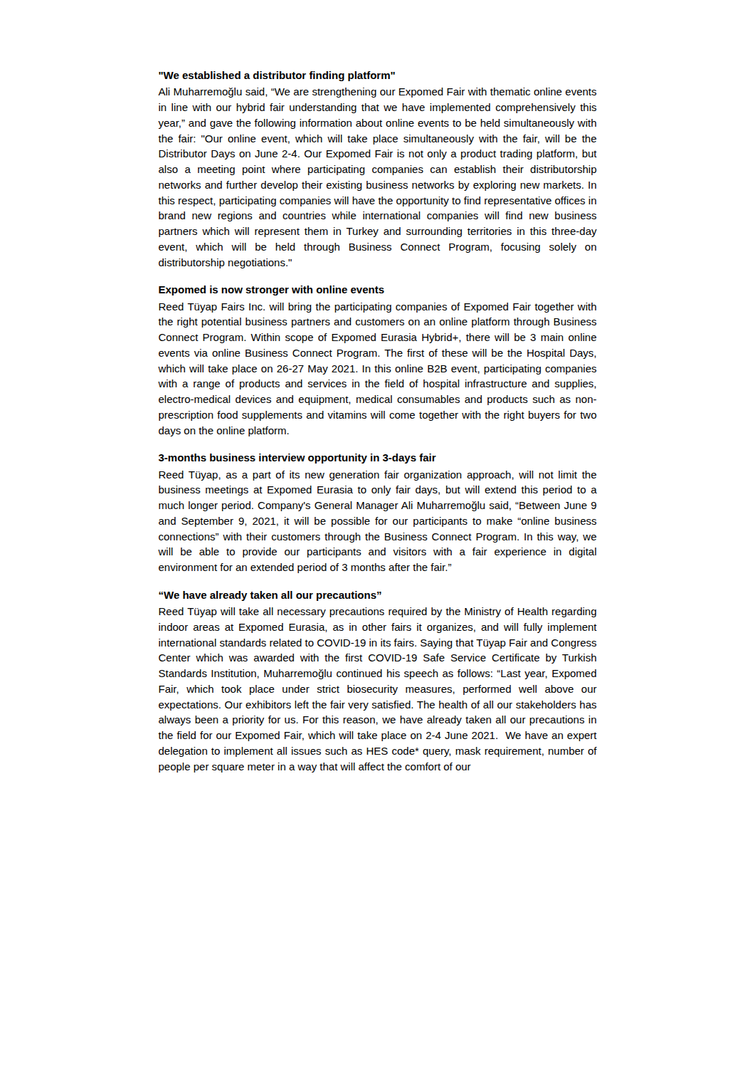"We established a distributor finding platform"
Ali Muharremoğlu said, “We are strengthening our Expomed Fair with thematic online events in line with our hybrid fair understanding that we have implemented comprehensively this year,” and gave the following information about online events to be held simultaneously with the fair: "Our online event, which will take place simultaneously with the fair, will be the Distributor Days on June 2-4. Our Expomed Fair is not only a product trading platform, but also a meeting point where participating companies can establish their distributorship networks and further develop their existing business networks by exploring new markets. In this respect, participating companies will have the opportunity to find representative offices in brand new regions and countries while international companies will find new business partners which will represent them in Turkey and surrounding territories in this three-day event, which will be held through Business Connect Program, focusing solely on distributorship negotiations."
Expomed is now stronger with online events
Reed Tüyap Fairs Inc. will bring the participating companies of Expomed Fair together with the right potential business partners and customers on an online platform through Business Connect Program. Within scope of Expomed Eurasia Hybrid+, there will be 3 main online events via online Business Connect Program. The first of these will be the Hospital Days, which will take place on 26-27 May 2021. In this online B2B event, participating companies with a range of products and services in the field of hospital infrastructure and supplies, electro-medical devices and equipment, medical consumables and products such as non-prescription food supplements and vitamins will come together with the right buyers for two days on the online platform.
3-months business interview opportunity in 3-days fair
Reed Tüyap, as a part of its new generation fair organization approach, will not limit the business meetings at Expomed Eurasia to only fair days, but will extend this period to a much longer period. Company's General Manager Ali Muharremoğlu said, “Between June 9 and September 9, 2021, it will be possible for our participants to make “online business connections” with their customers through the Business Connect Program. In this way, we will be able to provide our participants and visitors with a fair experience in digital environment for an extended period of 3 months after the fair.”
“We have already taken all our precautions”
Reed Tüyap will take all necessary precautions required by the Ministry of Health regarding indoor areas at Expomed Eurasia, as in other fairs it organizes, and will fully implement international standards related to COVID-19 in its fairs. Saying that Tüyap Fair and Congress Center which was awarded with the first COVID-19 Safe Service Certificate by Turkish Standards Institution, Muharremoğlu continued his speech as follows: “Last year, Expomed Fair, which took place under strict biosecurity measures, performed well above our expectations. Our exhibitors left the fair very satisfied. The health of all our stakeholders has always been a priority for us. For this reason, we have already taken all our precautions in the field for our Expomed Fair, which will take place on 2-4 June 2021. We have an expert delegation to implement all issues such as HES code* query, mask requirement, number of people per square meter in a way that will affect the comfort of our